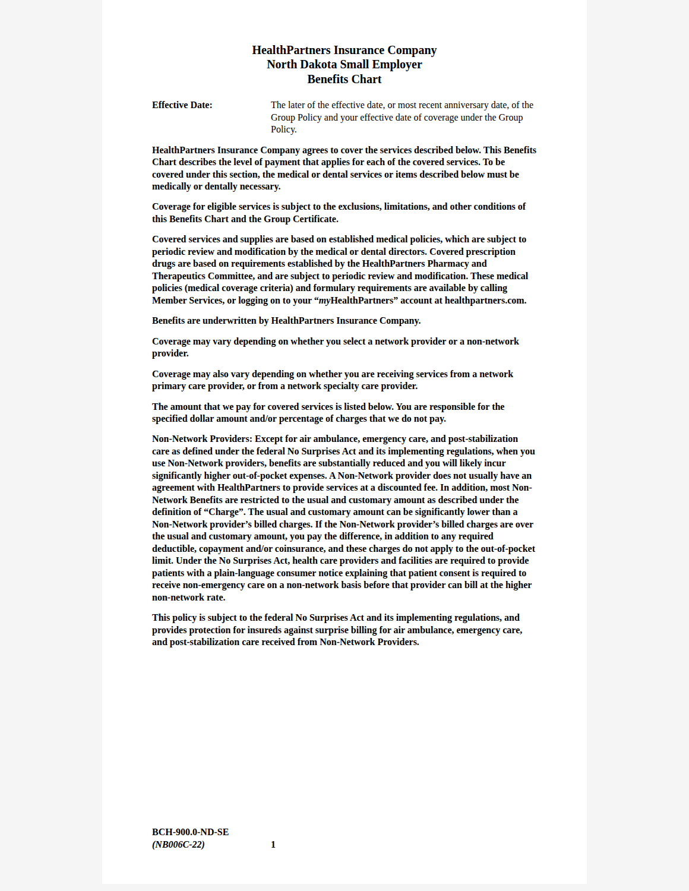HealthPartners Insurance Company North Dakota Small Employer Benefits Chart
Effective Date:
The later of the effective date, or most recent anniversary date, of the Group Policy and your effective date of coverage under the Group Policy.
HealthPartners Insurance Company agrees to cover the services described below. This Benefits Chart describes the level of payment that applies for each of the covered services. To be covered under this section, the medical or dental services or items described below must be medically or dentally necessary.
Coverage for eligible services is subject to the exclusions, limitations, and other conditions of this Benefits Chart and the Group Certificate.
Covered services and supplies are based on established medical policies, which are subject to periodic review and modification by the medical or dental directors. Covered prescription drugs are based on requirements established by the HealthPartners Pharmacy and Therapeutics Committee, and are subject to periodic review and modification. These medical policies (medical coverage criteria) and formulary requirements are available by calling Member Services, or logging on to your “my HealthPartners” account at healthpartners.com.
Benefits are underwritten by HealthPartners Insurance Company.
Coverage may vary depending on whether you select a network provider or a non-network provider.
Coverage may also vary depending on whether you are receiving services from a network primary care provider, or from a network specialty care provider.
The amount that we pay for covered services is listed below. You are responsible for the specified dollar amount and/or percentage of charges that we do not pay.
Non-Network Providers: Except for air ambulance, emergency care, and post-stabilization care as defined under the federal No Surprises Act and its implementing regulations, when you use Non-Network providers, benefits are substantially reduced and you will likely incur significantly higher out-of-pocket expenses. A Non-Network provider does not usually have an agreement with HealthPartners to provide services at a discounted fee. In addition, most Non-Network Benefits are restricted to the usual and customary amount as described under the definition of “Charge”. The usual and customary amount can be significantly lower than a Non-Network provider’s billed charges. If the Non-Network provider’s billed charges are over the usual and customary amount, you pay the difference, in addition to any required deductible, copayment and/or coinsurance, and these charges do not apply to the out-of-pocket limit. Under the No Surprises Act, health care providers and facilities are required to provide patients with a plain-language consumer notice explaining that patient consent is required to receive non-emergency care on a non-network basis before that provider can bill at the higher non-network rate.
This policy is subject to the federal No Surprises Act and its implementing regulations, and provides protection for insureds against surprise billing for air ambulance, emergency care, and post-stabilization care received from Non-Network Providers.
BCH-900.0-ND-SE
(NB006C-22) 1